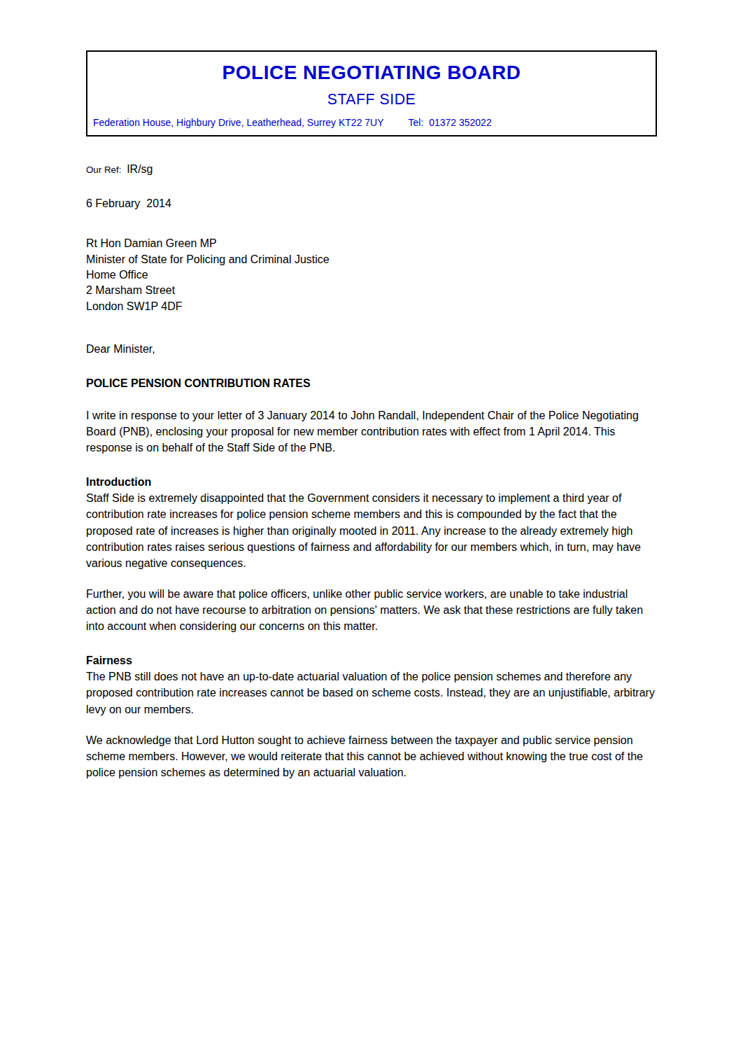POLICE NEGOTIATING BOARD
STAFF SIDE
Federation House, Highbury Drive, Leatherhead, Surrey KT22 7UYTel: 01372 352022
Our Ref: IR/sg
6 February 2014
Rt Hon Damian Green MP
Minister of State for Policing and Criminal Justice
Home Office
2 Marsham Street
London SW1P 4DF
Dear Minister,
POLICE PENSION CONTRIBUTION RATES
I write in response to your letter of 3 January 2014 to John Randall, Independent Chair of the Police Negotiating Board (PNB), enclosing your proposal for new member contribution rates with effect from 1 April 2014. This response is on behalf of the Staff Side of the PNB.
Introduction
Staff Side is extremely disappointed that the Government considers it necessary to implement a third year of contribution rate increases for police pension scheme members and this is compounded by the fact that the proposed rate of increases is higher than originally mooted in 2011. Any increase to the already extremely high contribution rates raises serious questions of fairness and affordability for our members which, in turn, may have various negative consequences.
Further, you will be aware that police officers, unlike other public service workers, are unable to take industrial action and do not have recourse to arbitration on pensions' matters. We ask that these restrictions are fully taken into account when considering our concerns on this matter.
Fairness
The PNB still does not have an up-to-date actuarial valuation of the police pension schemes and therefore any proposed contribution rate increases cannot be based on scheme costs. Instead, they are an unjustifiable, arbitrary levy on our members.
We acknowledge that Lord Hutton sought to achieve fairness between the taxpayer and public service pension scheme members. However, we would reiterate that this cannot be achieved without knowing the true cost of the police pension schemes as determined by an actuarial valuation.